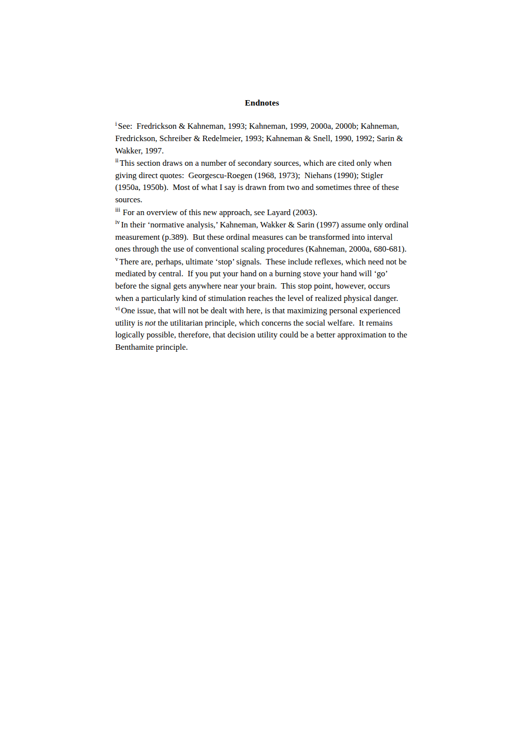Endnotes
i See: Fredrickson & Kahneman, 1993; Kahneman, 1999, 2000a, 2000b; Kahneman, Fredrickson, Schreiber & Redelmeier, 1993; Kahneman & Snell, 1990, 1992; Sarin & Wakker, 1997.
ii This section draws on a number of secondary sources, which are cited only when giving direct quotes: Georgescu‑Roegen (1968, 1973); Niehans (1990); Stigler (1950a, 1950b). Most of what I say is drawn from two and sometimes three of these sources.
iii For an overview of this new approach, see Layard (2003).
iv In their ‘normative analysis,’ Kahneman, Wakker & Sarin (1997) assume only ordinal measurement (p.389). But these ordinal measures can be transformed into interval ones through the use of conventional scaling procedures (Kahneman, 2000a, 680-681).
v There are, perhaps, ultimate ‘stop’ signals. These include reflexes, which need not be mediated by central. If you put your hand on a burning stove your hand will ‘go’ before the signal gets anywhere near your brain. This stop point, however, occurs when a particularly kind of stimulation reaches the level of realized physical danger.
vi One issue, that will not be dealt with here, is that maximizing personal experienced utility is not the utilitarian principle, which concerns the social welfare. It remains logically possible, therefore, that decision utility could be a better approximation to the Benthamite principle.